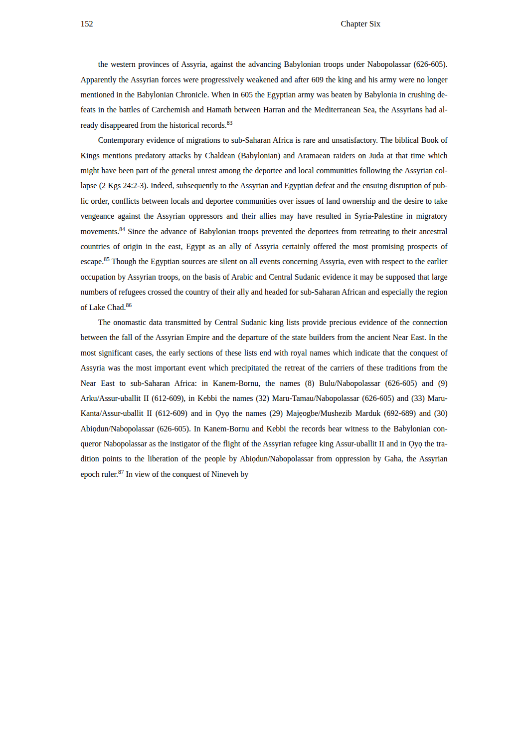152 Chapter Six
the western provinces of Assyria, against the advancing Babylonian troops under Nabopolassar (626-605). Apparently the Assyrian forces were progressively weakened and after 609 the king and his army were no longer mentioned in the Babylonian Chronicle. When in 605 the Egyptian army was beaten by Babylonia in crushing defeats in the battles of Carchemish and Hamath between Harran and the Mediterranean Sea, the Assyrians had already disappeared from the historical records.83
Contemporary evidence of migrations to sub-Saharan Africa is rare and unsatisfactory. The biblical Book of Kings mentions predatory attacks by Chaldean (Babylonian) and Aramaean raiders on Juda at that time which might have been part of the general unrest among the deportee and local communities following the Assyrian collapse (2 Kgs 24:2-3). Indeed, subsequently to the Assyrian and Egyptian defeat and the ensuing disruption of public order, conflicts between locals and deportee communities over issues of land ownership and the desire to take vengeance against the Assyrian oppressors and their allies may have resulted in Syria-Palestine in migratory movements.84 Since the advance of Babylonian troops prevented the deportees from retreating to their ancestral countries of origin in the east, Egypt as an ally of Assyria certainly offered the most promising prospects of escape.85 Though the Egyptian sources are silent on all events concerning Assyria, even with respect to the earlier occupation by Assyrian troops, on the basis of Arabic and Central Sudanic evidence it may be supposed that large numbers of refugees crossed the country of their ally and headed for sub-Saharan African and especially the region of Lake Chad.86
The onomastic data transmitted by Central Sudanic king lists provide precious evidence of the connection between the fall of the Assyrian Empire and the departure of the state builders from the ancient Near East. In the most significant cases, the early sections of these lists end with royal names which indicate that the conquest of Assyria was the most important event which precipitated the retreat of the carriers of these traditions from the Near East to sub-Saharan Africa: in Kanem-Bornu, the names (8) Bulu/Nabopolassar (626-605) and (9) Arku/Assur-uballit II (612-609), in Kebbi the names (32) Maru-Tamau/Nabopolassar (626-605) and (33) Maru-Kanta/Assur-uballit II (612-609) and in Ọyọ the names (29) Majẹogbe/Mushezib Marduk (692-689) and (30) Abiọdun/Nabopolassar (626-605). In Kanem-Bornu and Kebbi the records bear witness to the Babylonian conqueror Nabopolassar as the instigator of the flight of the Assyrian refugee king Assur-uballit II and in Ọyọ the tradition points to the liberation of the people by Abiọdun/Nabopolassar from oppression by Gaha, the Assyrian epoch ruler.87 In view of the conquest of Nineveh by